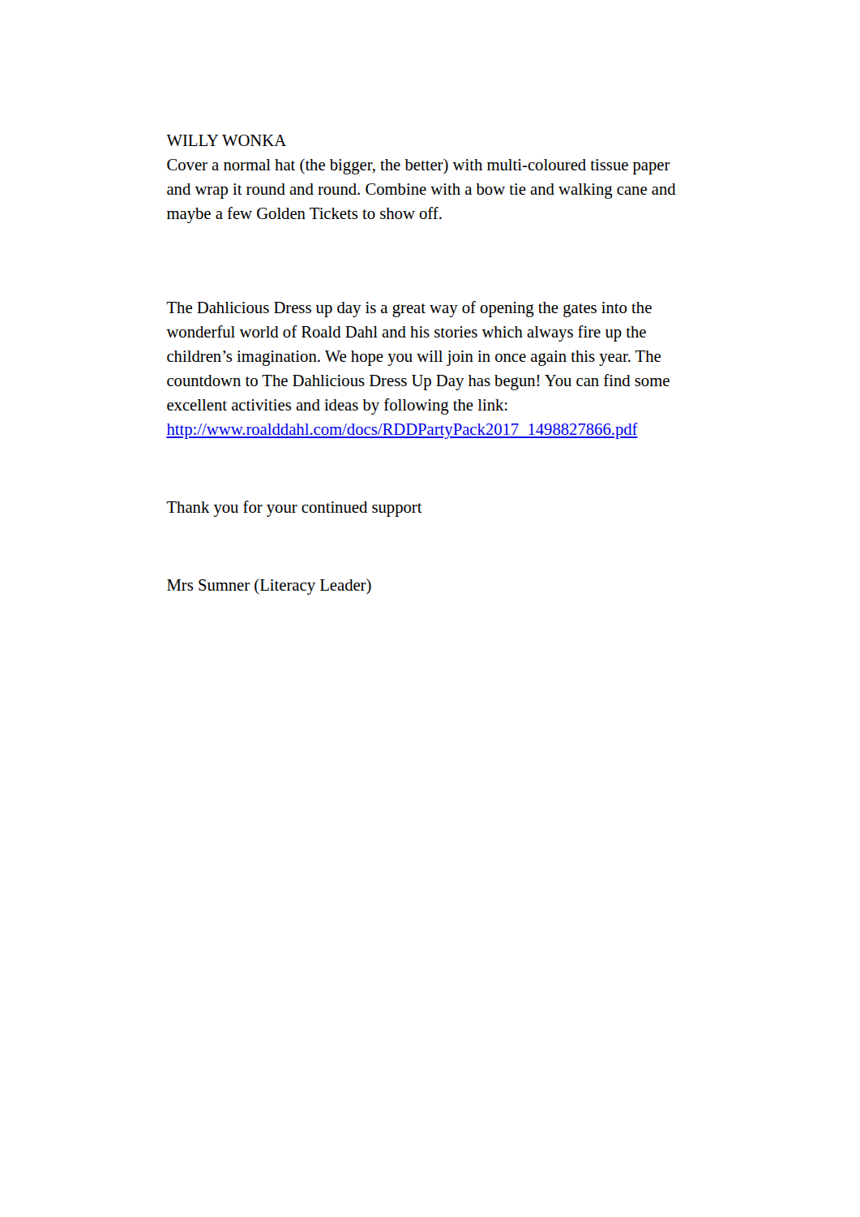WILLY WONKA
Cover a normal hat (the bigger, the better) with multi-coloured tissue paper and wrap it round and round. Combine with a bow tie and walking cane and maybe a few Golden Tickets to show off.
The Dahlicious Dress up day is a great way of opening the gates into the wonderful world of Roald Dahl and his stories which always fire up the children’s imagination. We hope you will join in once again this year. The countdown to The Dahlicious Dress Up Day has begun! You can find some excellent activities and ideas by following the link:
http://www.roalddahl.com/docs/RDDPartyPack2017_1498827866.pdf
Thank you for your continued support
Mrs Sumner (Literacy Leader)